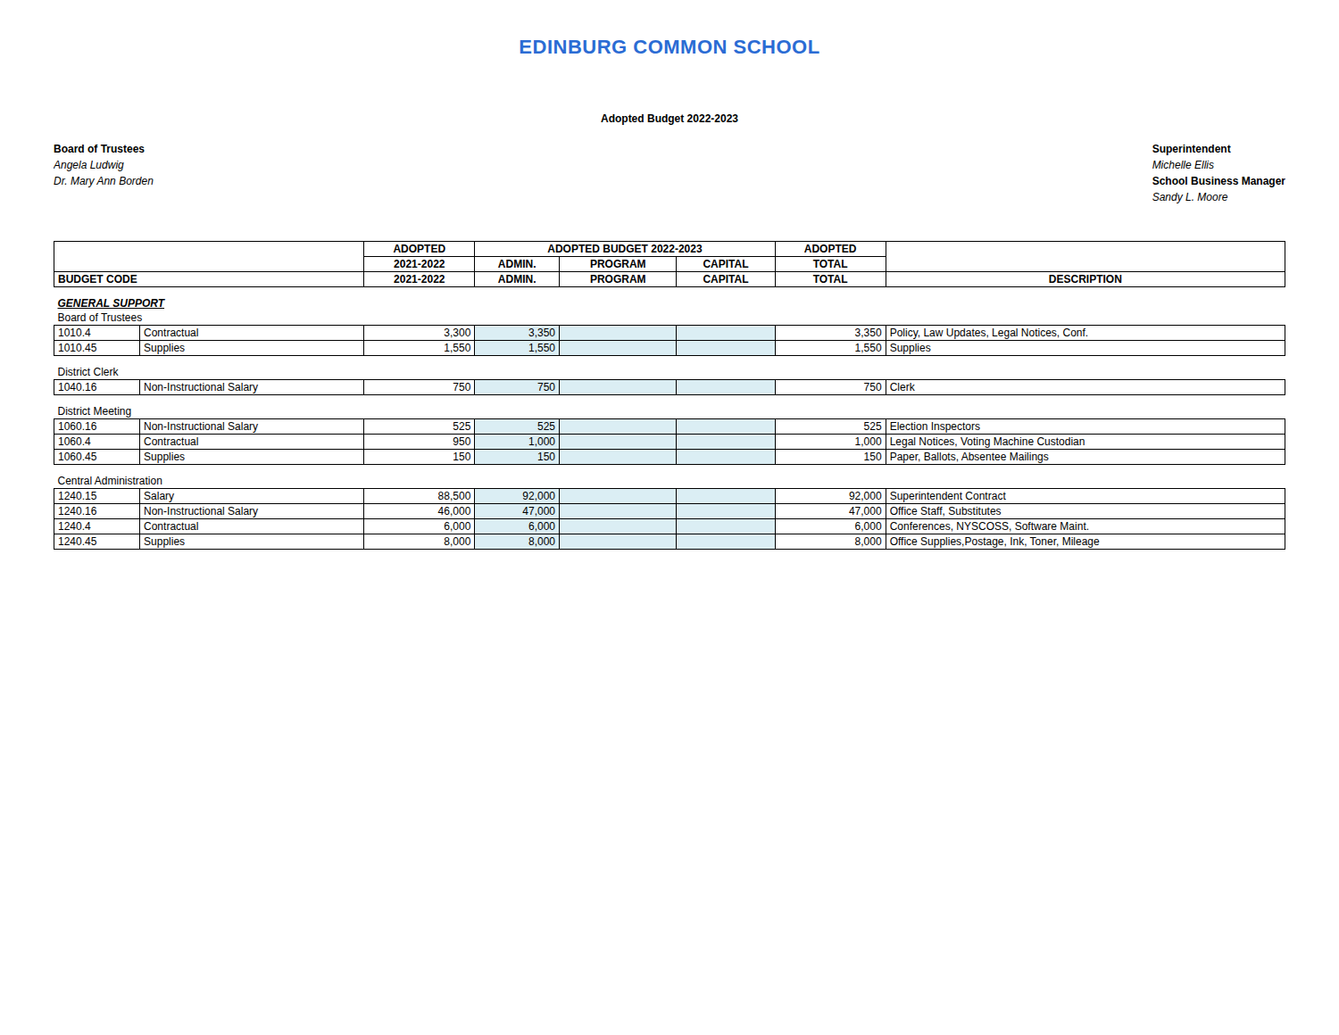EDINBURG COMMON SCHOOL
Adopted Budget 2022-2023
Board of Trustees
Angela Ludwig
Dr. Mary Ann Borden
Superintendent
Michelle Ellis
School Business Manager
Sandy L. Moore
| | ADOPTED | ADOPTED BUDGET 2022-2023 | ADOPTED | |
| --- | --- | --- | --- | --- |
| 2021-2022 | ADMIN. | PROGRAM | CAPITAL | TOTAL |
| BUDGET CODE | 2021-2022 | ADMIN. | PROGRAM | CAPITAL | TOTAL | DESCRIPTION |
| GENERAL SUPPORT |
| Board of Trustees |
| 1010.4 | Contractual | 3,300 | 3,350 | | | 3,350 | Policy, Law Updates, Legal Notices, Conf. |
| 1010.45 | Supplies | 1,550 | 1,550 | | | 1,550 | Supplies |
| District Clerk |
| 1040.16 | Non-Instructional Salary | 750 | 750 | | | 750 | Clerk |
| District Meeting |
| 1060.16 | Non-Instructional Salary | 525 | 525 | | | 525 | Election Inspectors |
| 1060.4 | Contractual | 950 | 1,000 | | | 1,000 | Legal Notices, Voting Machine Custodian |
| 1060.45 | Supplies | 150 | 150 | | | 150 | Paper, Ballots, Absentee Mailings |
| Central Administration |
| 1240.15 | Salary | 88,500 | 92,000 | | | 92,000 | Superintendent Contract |
| 1240.16 | Non-Instructional Salary | 46,000 | 47,000 | | | 47,000 | Office Staff, Substitutes |
| 1240.4 | Contractual | 6,000 | 6,000 | | | 6,000 | Conferences, NYSCOSS, Software Maint. |
| 1240.45 | Supplies | 8,000 | 8,000 | | | 8,000 | Office Supplies,Postage, Ink, Toner, Mileage |